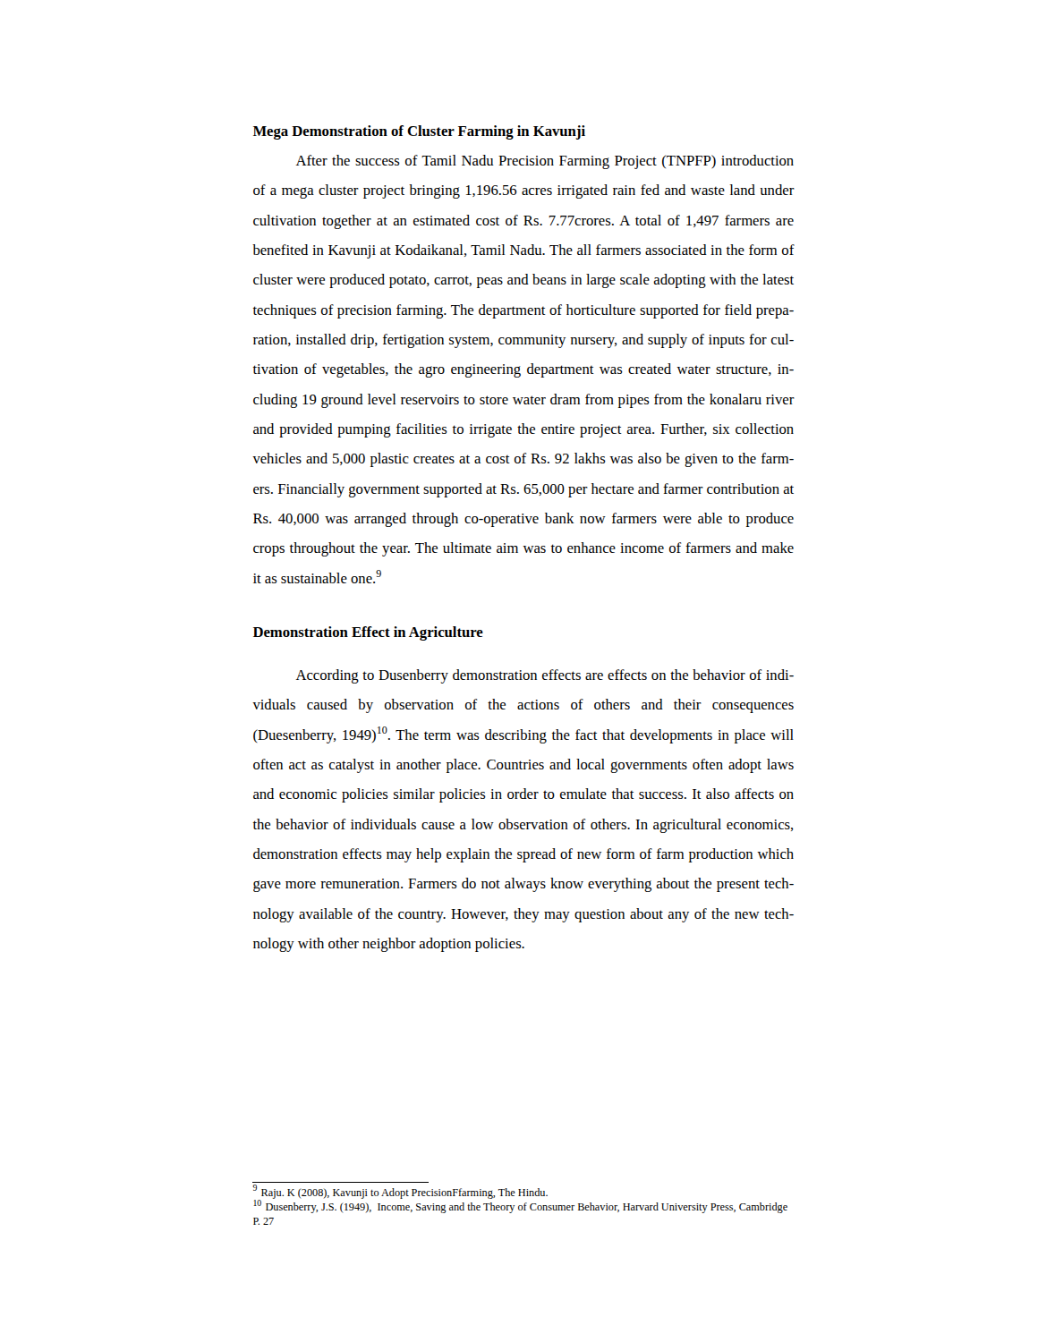Mega Demonstration of Cluster Farming in Kavunji
After the success of Tamil Nadu Precision Farming Project (TNPFP) introduction of a mega cluster project bringing 1,196.56 acres irrigated rain fed and waste land under cultivation together at an estimated cost of Rs. 7.77crores. A total of 1,497 farmers are benefited in Kavunji at Kodaikanal, Tamil Nadu. The all farmers associated in the form of cluster were produced potato, carrot, peas and beans in large scale adopting with the latest techniques of precision farming. The department of horticulture supported for field preparation, installed drip, fertigation system, community nursery, and supply of inputs for cultivation of vegetables, the agro engineering department was created water structure, including 19 ground level reservoirs to store water dram from pipes from the konalaru river and provided pumping facilities to irrigate the entire project area. Further, six collection vehicles and 5,000 plastic creates at a cost of Rs. 92 lakhs was also be given to the farmers. Financially government supported at Rs. 65,000 per hectare and farmer contribution at Rs. 40,000 was arranged through co-operative bank now farmers were able to produce crops throughout the year. The ultimate aim was to enhance income of farmers and make it as sustainable one.9
Demonstration Effect in Agriculture
According to Dusenberry demonstration effects are effects on the behavior of individuals caused by observation of the actions of others and their consequences (Duesenberry, 1949)10. The term was describing the fact that developments in place will often act as catalyst in another place. Countries and local governments often adopt laws and economic policies similar policies in order to emulate that success. It also affects on the behavior of individuals cause a low observation of others. In agricultural economics, demonstration effects may help explain the spread of new form of farm production which gave more remuneration. Farmers do not always know everything about the present technology available of the country. However, they may question about any of the new technology with other neighbor adoption policies.
9 Raju. K (2008), Kavunji to Adopt PrecisionFfarming, The Hindu.
10 Dusenberry, J.S. (1949), Income, Saving and the Theory of Consumer Behavior, Harvard University Press, Cambridge P. 27